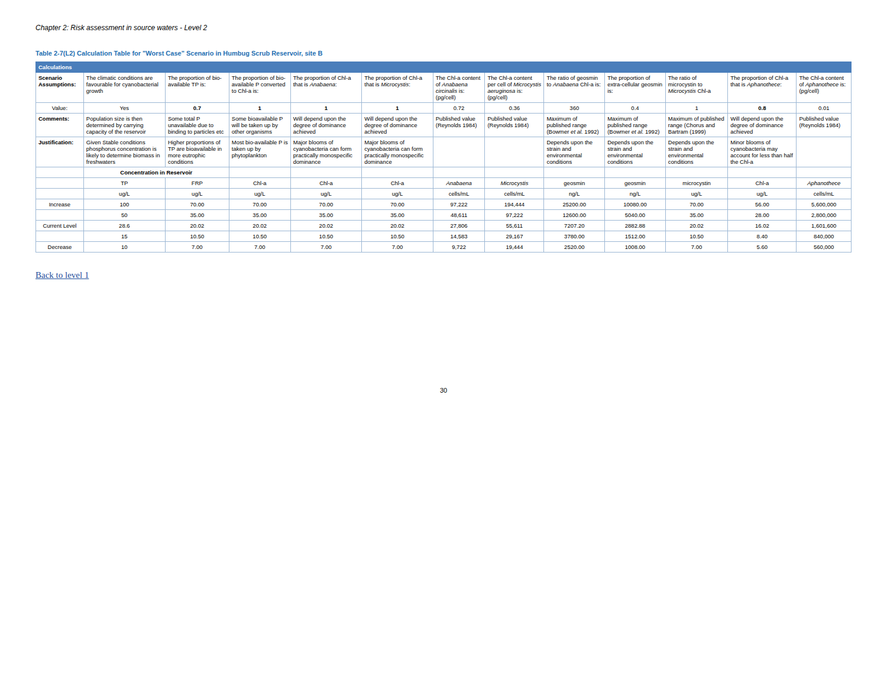Chapter 2: Risk assessment in source waters - Level 2
Table 2-7(L2) Calculation Table for "Worst Case" Scenario in Humbug Scrub Reservoir, site B
| Calculations | | | | | | | | | | | | |
| Scenario Assumptions: | The climatic conditions are favourable for cyanobacterial growth | The proportion of bio-available TP is: | The proportion of bio-available P converted to Chl-a is: | The proportion of Chl-a that is Anabaena : | The proportion of Chl-a that is Microcystis : | The Chl-a content of Anabaena circinalis is: (pg/cell) | The Chl-a content per cell of Microcystis aeruginosa is: (pg/cell) | The ratio of geosmin to Anabaena Chl-a is: | The proportion of extra-cellular geosmin is: | The ratio of microcystin to Microcystis Chl-a | The proportion of Chl-a that is Aphanothece : | The Chl-a content of Aphanothece is: (pg/cell) |
| Value: | Yes | 0.7 | 1 | 1 | 1 | 0.72 | 0.36 | 360 | 0.4 | 1 | 0.8 | 0.01 |
| Comments: | Population size is then determined by carrying capacity of the reservoir | Some total P unavailable due to binding to particles etc | Some bioavailable P will be taken up by other organisms | Will depend upon the degree of dominance achieved | Will depend upon the degree of dominance achieved | Published value (Reynolds 1984) | Published value (Reynolds 1984) | Maximum of published range (Bowmer et al. 1992) | Maximum of published range (Bowmer et al. 1992) | Maximum of published range (Chorus and Bartram (1999) | Will depend upon the degree of dominance achieved | Published value (Reynolds 1984) |
| Justification: | Given Stable conditions phosphorus concentration is likely to determine biomass in freshwaters | Higher proportions of TP are bioavailable in more eutrophic conditions | Most bio-available P is taken up by phytoplankton | Major blooms of cyanobacteria can form practically monospecific dominance | Major blooms of cyanobacteria can form practically monospecific dominance | | | Depends upon the strain and environmental conditions | Depends upon the strain and environmental conditions | Depends upon the strain and environmental conditions | Minor blooms of cyanobacteria may account for less than half the Chl-a | |
| | Concentration in Reservoir | | | | | | | | | | |
| | TP | FRP | Chl-a | Chl-a | Chl-a | Anabaena | Microcystis | geosmin | geosmin | microcystin | Chl-a | Aphanothece |
| | ug/L | ug/L | ug/L | ug/L | ug/L | cells/mL | cells/mL | ng/L | ng/L | ug/L | ug/L | cells/mL |
| Increase | 100 | 70.00 | 70.00 | 70.00 | 70.00 | 97,222 | 194,444 | 25200.00 | 10080.00 | 70.00 | 56.00 | 5,600,000 |
| | 50 | 35.00 | 35.00 | 35.00 | 35.00 | 48,611 | 97,222 | 12600.00 | 5040.00 | 35.00 | 28.00 | 2,800,000 |
| Current Level | 28.6 | 20.02 | 20.02 | 20.02 | 20.02 | 27,806 | 55,611 | 7207.20 | 2882.88 | 20.02 | 16.02 | 1,601,600 |
| | 15 | 10.50 | 10.50 | 10.50 | 10.50 | 14,583 | 29,167 | 3780.00 | 1512.00 | 10.50 | 8.40 | 840,000 |
| Decrease | 10 | 7.00 | 7.00 | 7.00 | 7.00 | 9,722 | 19,444 | 2520.00 | 1008.00 | 7.00 | 5.60 | 560,000 |
Back to level 1
30